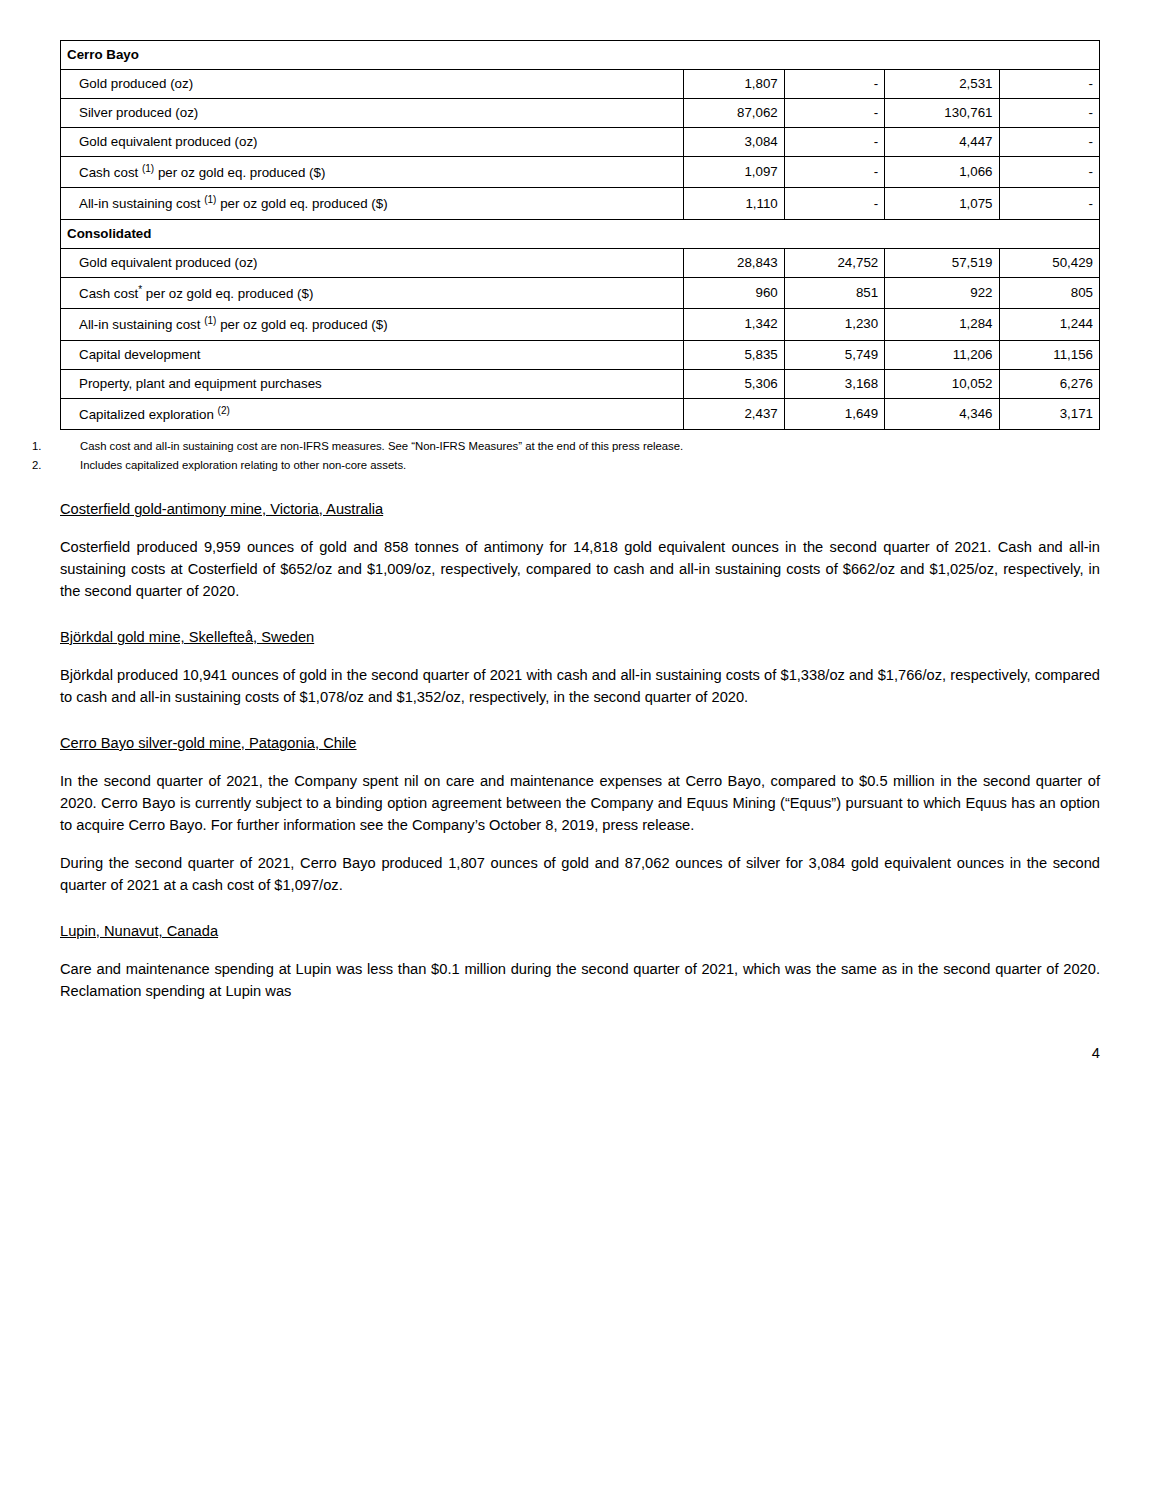| Cerro Bayo |
| Gold produced (oz) | 1,807 | - | 2,531 | - |
| Silver produced (oz) | 87,062 | - | 130,761 | - |
| Gold equivalent produced (oz) | 3,084 | - | 4,447 | - |
| Cash cost (1) per oz gold eq. produced ($) | 1,097 | - | 1,066 | - |
| All-in sustaining cost (1) per oz gold eq. produced ($) | 1,110 | - | 1,075 | - |
| Consolidated |
| Gold equivalent produced (oz) | 28,843 | 24,752 | 57,519 | 50,429 |
| Cash cost * per oz gold eq. produced ($) | 960 | 851 | 922 | 805 |
| All-in sustaining cost (1) per oz gold eq. produced ($) | 1,342 | 1,230 | 1,284 | 1,244 |
| Capital development | 5,835 | 5,749 | 11,206 | 11,156 |
| Property, plant and equipment purchases | 5,306 | 3,168 | 10,052 | 6,276 |
| Capitalized exploration (2) | 2,437 | 1,649 | 4,346 | 3,171 |
1. Cash cost and all-in sustaining cost are non-IFRS measures. See “Non-IFRS Measures” at the end of this press release.
2. Includes capitalized exploration relating to other non-core assets.
Costerfield gold-antimony mine, Victoria, Australia
Costerfield produced 9,959 ounces of gold and 858 tonnes of antimony for 14,818 gold equivalent ounces in the second quarter of 2021. Cash and all-in sustaining costs at Costerfield of $652/oz and $1,009/oz, respectively, compared to cash and all-in sustaining costs of $662/oz and $1,025/oz, respectively, in the second quarter of 2020.
Björkdal gold mine, Skellefteå, Sweden
Björkdal produced 10,941 ounces of gold in the second quarter of 2021 with cash and all-in sustaining costs of $1,338/oz and $1,766/oz, respectively, compared to cash and all-in sustaining costs of $1,078/oz and $1,352/oz, respectively, in the second quarter of 2020.
Cerro Bayo silver-gold mine, Patagonia, Chile
In the second quarter of 2021, the Company spent nil on care and maintenance expenses at Cerro Bayo, compared to $0.5 million in the second quarter of 2020. Cerro Bayo is currently subject to a binding option agreement between the Company and Equus Mining (“Equus”) pursuant to which Equus has an option to acquire Cerro Bayo. For further information see the Company’s October 8, 2019, press release.
During the second quarter of 2021, Cerro Bayo produced 1,807 ounces of gold and 87,062 ounces of silver for 3,084 gold equivalent ounces in the second quarter of 2021 at a cash cost of $1,097/oz.
Lupin, Nunavut, Canada
Care and maintenance spending at Lupin was less than $0.1 million during the second quarter of 2021, which was the same as in the second quarter of 2020. Reclamation spending at Lupin was
4